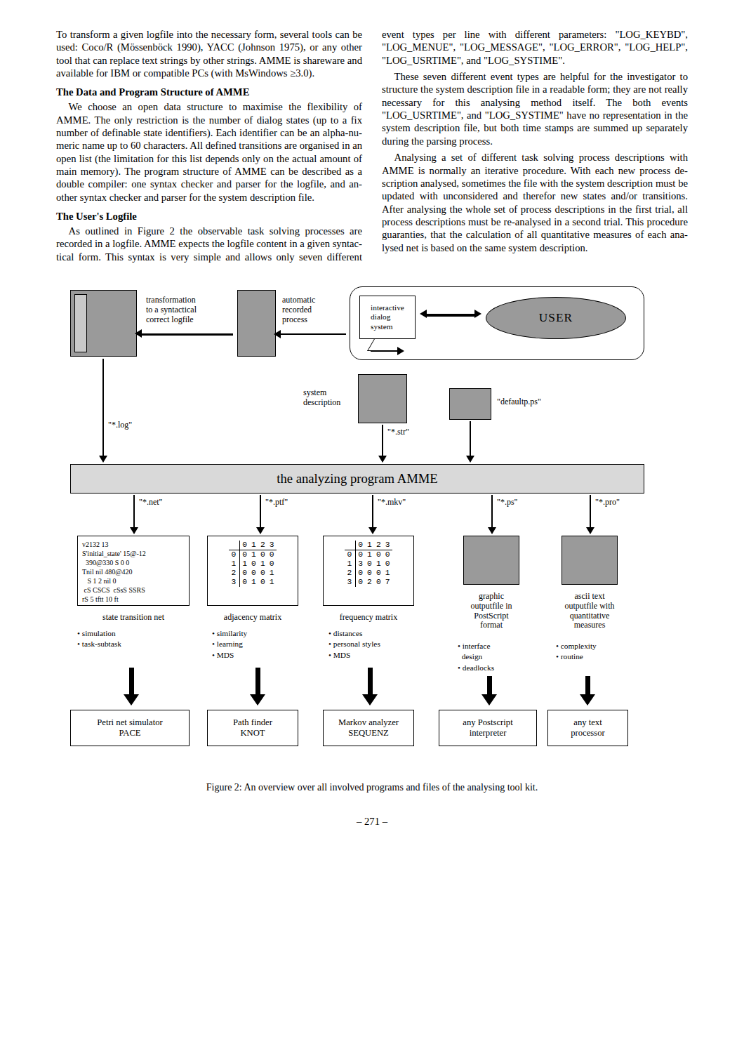To transform a given logfile into the necessary form, several tools can be used: Coco/R (Mössenböck 1990), YACC (Johnson 1975), or any other tool that can replace text strings by other strings. AMME is shareware and available for IBM or compatible PCs (with MsWindows ≥3.0).
The Data and Program Structure of AMME
We choose an open data structure to maximise the flexibility of AMME. The only restriction is the number of dialog states (up to a fix number of definable state identifiers). Each identifier can be an alpha-numeric name up to 60 characters. All defined transitions are organised in an open list (the limitation for this list depends only on the actual amount of main memory). The program structure of AMME can be described as a double compiler: one syntax checker and parser for the logfile, and another syntax checker and parser for the system description file.
The User's Logfile
As outlined in Figure 2 the observable task solving processes are recorded in a logfile. AMME expects the logfile content in a given syntactical form. This syntax is very simple and allows only seven different event types per line with different parameters: "LOG_KEYBD", "LOG_MENUE", "LOG_MESSAGE", "LOG_ERROR", "LOG_HELP", "LOG_USRTIME", and "LOG_SYSTIME".
These seven different event types are helpful for the investigator to structure the system description file in a readable form; they are not really necessary for this analysing method itself. The both events "LOG_USRTIME", and "LOG_SYSTIME" have no representation in the system description file, but both time stamps are summed up separately during the parsing process.
Analysing a set of different task solving process descriptions with AMME is normally an iterative procedure. With each new process description analysed, sometimes the file with the system description must be updated with unconsidered and therefor new states and/or transitions. After analysing the whole set of process descriptions in the first trial, all process descriptions must be re-analysed in a second trial. This procedure guaranties, that the calculation of all quantitative measures of each analysed net is based on the same system description.
transformation
to a syntactical
correct logfile
automatic
recorded
process
interactive
dialog
system
USER
system
description
"defaultp.ps"
"*.log"
"*.str"
the analyzing program AMME
"*.net"
"*.ptf"
"*.mkv"
"*.ps"
"*.pro"
v2132 13
S'initial_state' 15@-12
390@330 S 0 0
Tnil nil 480@420
S 1 2 nil 0
cS CSCS cSsS SSRS
rS 5 tftt 10 ft
| | 0 | 1 | 2 | 3 |
| 0 | 0 | 1 | 0 | 0 |
| 1 | 1 | 0 | 1 | 0 |
| 2 | 0 | 0 | 0 | 1 |
| 3 | 0 | 1 | 0 | 1 |
| | 0 | 1 | 2 | 3 |
| 0 | 0 | 1 | 0 | 0 |
| 1 | 3 | 0 | 1 | 0 |
| 2 | 0 | 0 | 0 | 1 |
| 3 | 0 | 2 | 0 | 7 |
state transition net
adjacency matrix
frequency matrix
graphic
outputfile in
PostScript
format
ascii text
outputfile with
quantitative
measures
• simulation
• task-subtask
• similarity
• learning
• MDS
• distances
• personal styles
• MDS
• interface
design
• deadlocks
• complexity
• routine
Petri net simulator
PACE
Path finder
KNOT
Markov analyzer
SEQUENZ
any Postscript
interpreter
any text
processor
Figure 2: An overview over all involved programs and files of the analysing tool kit.
– 271 –